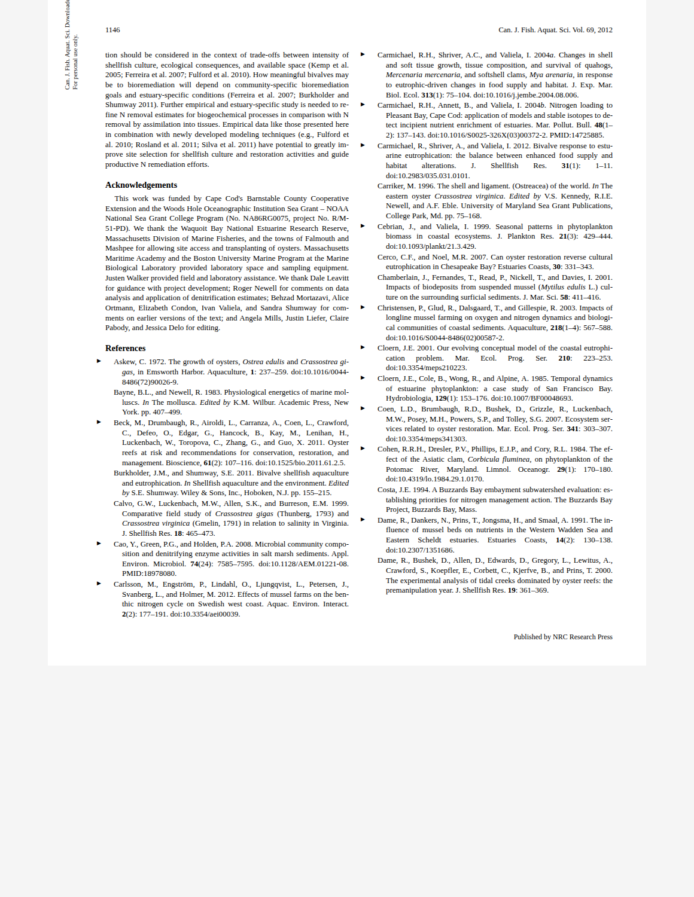Can. J. Fish. Aquat. Sci. Downloaded from www.nrcresearchpress.com by Dr. Ruth H Carmichael on 07/04/12 For personal use only.
1146 Can. J. Fish. Aquat. Sci. Vol. 69, 2012
tion should be considered in the context of trade-offs between intensity of shellfish culture, ecological consequences, and available space (Kemp et al. 2005; Ferreira et al. 2007; Fulford et al. 2010). How meaningful bivalves may be to bioremediation will depend on community-specific bioremediation goals and estuary-specific conditions (Ferreira et al. 2007; Burkholder and Shumway 2011). Further empirical and estuary-specific study is needed to refine N removal estimates for biogeochemical processes in comparison with N removal by assimilation into tissues. Empirical data like those presented here in combination with newly developed modeling techniques (e.g., Fulford et al. 2010; Rosland et al. 2011; Silva et al. 2011) have potential to greatly improve site selection for shellfish culture and restoration activities and guide productive N remediation efforts.
Acknowledgements
This work was funded by Cape Cod's Barnstable County Cooperative Extension and the Woods Hole Oceanographic Institution Sea Grant – NOAA National Sea Grant College Program (No. NA86RG0075, project No. R/M-51-PD). We thank the Waquoit Bay National Estuarine Research Reserve, Massachusetts Division of Marine Fisheries, and the towns of Falmouth and Mashpee for allowing site access and transplanting of oysters. Massachusetts Maritime Academy and the Boston University Marine Program at the Marine Biological Laboratory provided laboratory space and sampling equipment. Justen Walker provided field and laboratory assistance. We thank Dale Leavitt for guidance with project development; Roger Newell for comments on data analysis and application of denitrification estimates; Behzad Mortazavi, Alice Ortmann, Elizabeth Condon, Ivan Valiela, and Sandra Shumway for comments on earlier versions of the text; and Angela Mills, Justin Liefer, Claire Pabody, and Jessica Delo for editing.
References
Askew, C. 1972. The growth of oysters, Ostrea edulis and Crassostrea gigas, in Emsworth Harbor. Aquaculture, 1: 237–259. doi:10.1016/0044-8486(72)90026-9.
Bayne, B.L., and Newell, R. 1983. Physiological energetics of marine molluscs. In The mollusca. Edited by K.M. Wilbur. Academic Press, New York. pp. 407–499.
Beck, M., Drumbaugh, R., Airoldi, L., Carranza, A., Coen, L., Crawford, C., Defeo, O., Edgar, G., Hancock, B., Kay, M., Lenihan, H., Luckenbach, W., Toropova, C., Zhang, G., and Guo, X. 2011. Oyster reefs at risk and recommendations for conservation, restoration, and management. Bioscience, 61(2): 107–116. doi:10.1525/bio.2011.61.2.5.
Burkholder, J.M., and Shumway, S.E. 2011. Bivalve shellfish aquaculture and eutrophication. In Shellfish aquaculture and the environment. Edited by S.E. Shumway. Wiley & Sons, Inc., Hoboken, N.J. pp. 155–215.
Calvo, G.W., Luckenbach, M.W., Allen, S.K., and Burreson, E.M. 1999. Comparative field study of Crassostrea gigas (Thunberg, 1793) and Crassostrea virginica (Gmelin, 1791) in relation to salinity in Virginia. J. Shellfish Res. 18: 465–473.
Cao, Y., Green, P.G., and Holden, P.A. 2008. Microbial community composition and denitrifying enzyme activities in salt marsh sediments. Appl. Environ. Microbiol. 74(24): 7585–7595. doi:10.1128/AEM.01221-08. PMID:18978080.
Carlsson, M., Engström, P., Lindahl, O., Ljungqvist, L., Petersen, J., Svanberg, L., and Holmer, M. 2012. Effects of mussel farms on the benthic nitrogen cycle on Swedish west coast. Aquac. Environ. Interact. 2(2): 177–191. doi:10.3354/aei00039.
Carmichael, R.H., Shriver, A.C., and Valiela, I. 2004a. Changes in shell and soft tissue growth, tissue composition, and survival of quahogs, Mercenaria mercenaria, and softshell clams, Mya arenaria, in response to eutrophic-driven changes in food supply and habitat. J. Exp. Mar. Biol. Ecol. 313(1): 75–104. doi:10.1016/j.jembe.2004.08.006.
Carmichael, R.H., Annett, B., and Valiela, I. 2004b. Nitrogen loading to Pleasant Bay, Cape Cod: application of models and stable isotopes to detect incipient nutrient enrichment of estuaries. Mar. Pollut. Bull. 48(1–2): 137–143. doi:10.1016/S0025-326X(03)00372-2. PMID:14725885.
Carmichael, R., Shriver, A., and Valiela, I. 2012. Bivalve response to estuarine eutrophication: the balance between enhanced food supply and habitat alterations. J. Shellfish Res. 31(1): 1–11. doi:10.2983/035.031.0101.
Carriker, M. 1996. The shell and ligament. (Ostreacea) of the world. In The eastern oyster Crassostrea virginica. Edited by V.S. Kennedy, R.I.E. Newell, and A.F. Eble. University of Maryland Sea Grant Publications, College Park, Md. pp. 75–168.
Cebrian, J., and Valiela, I. 1999. Seasonal patterns in phytoplankton biomass in coastal ecosystems. J. Plankton Res. 21(3): 429–444. doi:10.1093/plankt/21.3.429.
Cerco, C.F., and Noel, M.R. 2007. Can oyster restoration reverse cultural eutrophication in Chesapeake Bay? Estuaries Coasts, 30: 331–343.
Chamberlain, J., Fernandes, T., Read, P., Nickell, T., and Davies, I. 2001. Impacts of biodeposits from suspended mussel (Mytilus edulis L.) culture on the surrounding surficial sediments. J. Mar. Sci. 58: 411–416.
Christensen, P., Glud, R., Dalsgaard, T., and Gillespie, R. 2003. Impacts of longline mussel farming on oxygen and nitrogen dynamics and biological communities of coastal sediments. Aquaculture, 218(1–4): 567–588. doi:10.1016/S0044-8486(02)00587-2.
Cloern, J.E. 2001. Our evolving conceptual model of the coastal eutrophication problem. Mar. Ecol. Prog. Ser. 210: 223–253. doi:10.3354/meps210223.
Cloern, J.E., Cole, B., Wong, R., and Alpine, A. 1985. Temporal dynamics of estuarine phytoplankton: a case study of San Francisco Bay. Hydrobiologia, 129(1): 153–176. doi:10.1007/BF00048693.
Coen, L.D., Brumbaugh, R.D., Bushek, D., Grizzle, R., Luckenbach, M.W., Posey, M.H., Powers, S.P., and Tolley, S.G. 2007. Ecosystem services related to oyster restoration. Mar. Ecol. Prog. Ser. 341: 303–307. doi:10.3354/meps341303.
Cohen, R.R.H., Dresler, P.V., Phillips, E.J.P., and Cory, R.L. 1984. The effect of the Asiatic clam, Corbicula fluminea, on phytoplankton of the Potomac River, Maryland. Limnol. Oceanogr. 29(1): 170–180. doi:10.4319/lo.1984.29.1.0170.
Costa, J.E. 1994. A Buzzards Bay embayment subwatershed evaluation: establishing priorities for nitrogen management action. The Buzzards Bay Project, Buzzards Bay, Mass.
Dame, R., Dankers, N., Prins, T., Jongsma, H., and Smaal, A. 1991. The influence of mussel beds on nutrients in the Western Wadden Sea and Eastern Scheldt estuaries. Estuaries Coasts, 14(2): 130–138. doi:10.2307/1351686.
Dame, R., Bushek, D., Allen, D., Edwards, D., Gregory, L., Lewitus, A., Crawford, S., Koepfler, E., Corbett, C., Kjerfve, B., and Prins, T. 2000. The experimental analysis of tidal creeks dominated by oyster reefs: the premanipulation year. J. Shellfish Res. 19: 361–369.
Published by NRC Research Press